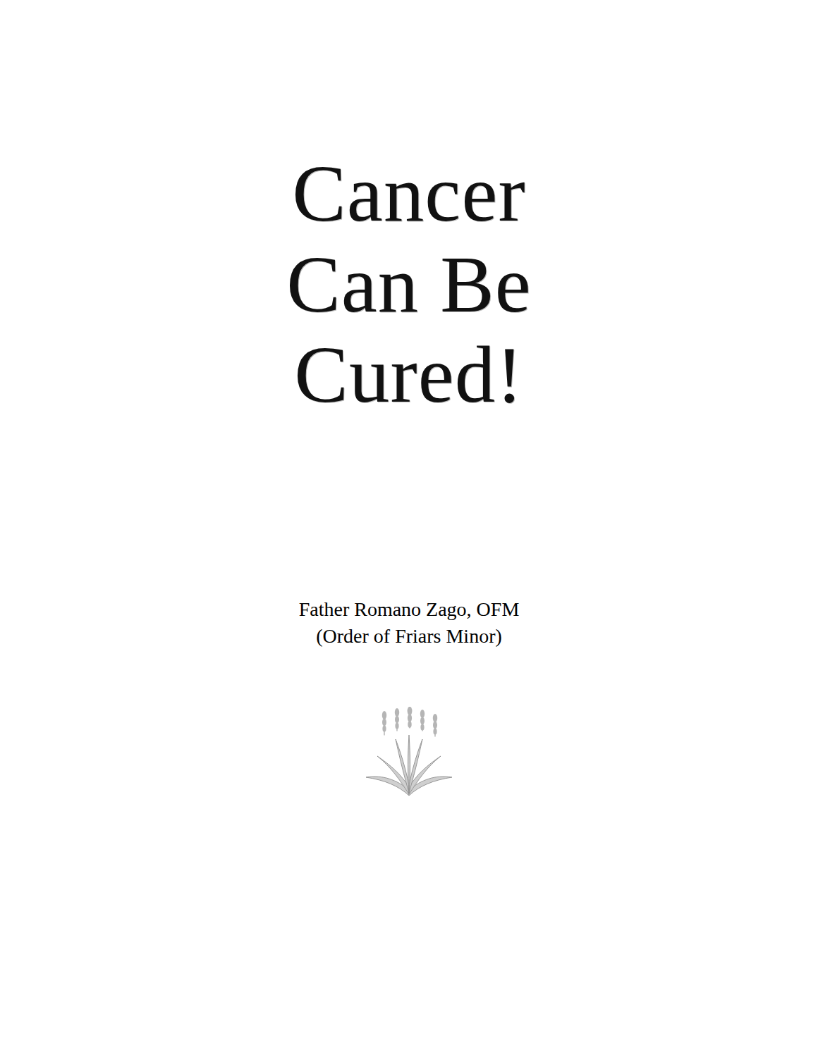Cancer Can Be Cured!
Father Romano Zago, OFM (Order of Friars Minor)